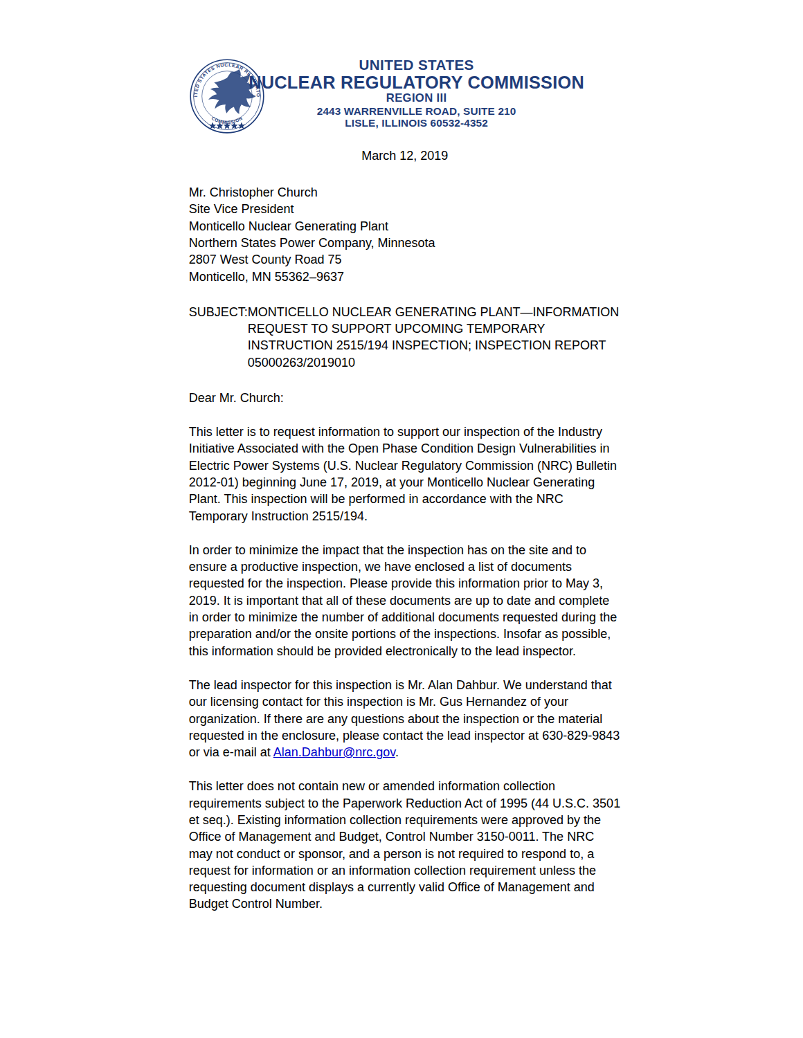UNITED STATES NUCLEAR REGULATORY COMMISSION
UNITED STATES
NUCLEAR REGULATORY COMMISSION
REGION III
2443 WARRENVILLE ROAD, SUITE 210
LISLE, ILLINOIS 60532-4352
March 12, 2019
Mr. Christopher Church Site Vice President Monticello Nuclear Generating Plant Northern States Power Company, Minnesota 2807 West County Road 75 Monticello, MN 55362–9637
| SUBJECT: | MONTICELLO NUCLEAR GENERATING PLANT—INFORMATION REQUEST TO SUPPORT UPCOMING TEMPORARY INSTRUCTION 2515/194 INSPECTION; INSPECTION REPORT 05000263/2019010 |
Dear Mr. Church:
This letter is to request information to support our inspection of the Industry Initiative Associated with the Open Phase Condition Design Vulnerabilities in Electric Power Systems (U.S. Nuclear Regulatory Commission (NRC) Bulletin 2012-01) beginning June 17, 2019, at your Monticello Nuclear Generating Plant. This inspection will be performed in accordance with the NRC Temporary Instruction 2515/194.
In order to minimize the impact that the inspection has on the site and to ensure a productive inspection, we have enclosed a list of documents requested for the inspection. Please provide this information prior to May 3, 2019. It is important that all of these documents are up to date and complete in order to minimize the number of additional documents requested during the preparation and/or the onsite portions of the inspections. Insofar as possible, this information should be provided electronically to the lead inspector.
The lead inspector for this inspection is Mr. Alan Dahbur. We understand that our licensing contact for this inspection is Mr. Gus Hernandez of your organization. If there are any questions about the inspection or the material requested in the enclosure, please contact the lead inspector at 630-829-9843 or via e-mail at Alan.Dahbur@nrc.gov.
This letter does not contain new or amended information collection requirements subject to the Paperwork Reduction Act of 1995 (44 U.S.C. 3501 et seq.). Existing information collection requirements were approved by the Office of Management and Budget, Control Number 3150-0011. The NRC may not conduct or sponsor, and a person is not required to respond to, a request for information or an information collection requirement unless the requesting document displays a currently valid Office of Management and Budget Control Number.